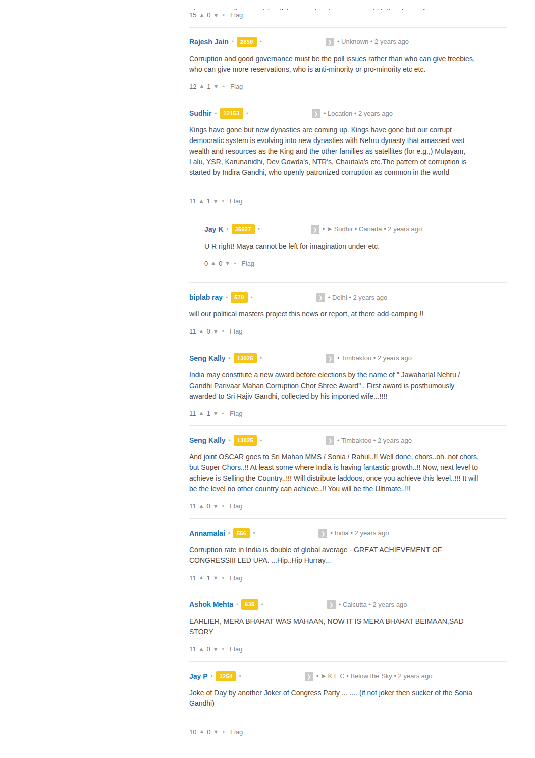About 40% Indians are lying if they say they have never paid bribes in any form.
15 ▲ 0 ▼ • Flag
Rajesh Jain • 2850 • ❯ • Unknown • 2 years ago
Corruption and good governance must be the poll issues rather than who can give freebies, who can give more reservations, who is anti-minority or pro-minority etc etc.
12 ▲ 1 ▼ • Flag
Sudhir • 12153 • ❯ • Location • 2 years ago
Kings have gone but new dynasties are coming up. Kings have gone but our corrupt democratic system is evolving into new dynasties with Nehru dynasty that amassed vast wealth and resources as the King and the other families as satellites (for e.g.,) Mulayam, Lalu, YSR, Karunanidhi, Dev Gowda's, NTR's, Chautala's etc.The pattern of corruption is started by Indira Gandhi, who openly patronized corruption as common in the world
11 ▲ 1 ▼ • Flag
Jay K • 35027 • ❯ • ➤ Sudhir • Canada • 2 years ago
U R right! Maya cannot be left for imagination under etc.
0 ▲ 0 ▼ • Flag
biplab ray • 570 • ❯ • Delhi • 2 years ago
will our political masters project this news or report, at there add-camping !!
11 ▲ 0 ▼ • Flag
Seng Kally • 13025 • ❯ • Timbaktoo • 2 years ago
India may constitute a new award before elections by the name of " Jawaharlal Nehru / Gandhi Parivaar Mahan Corruption Chor Shree Award" . First award is posthumously awarded to Sri Rajiv Gandhi, collected by his imported wife...!!!!
11 ▲ 1 ▼ • Flag
Seng Kally • 13025 • ❯ • Timbaktoo • 2 years ago
And joint OSCAR goes to Sri Mahan MMS / Sonia / Rahul..!! Well done, chors..oh..not chors, but Super Chors..!! At least some where India is having fantastic growth..!! Now, next level to achieve is Selling the Country..!!! Will distribute laddoos, once you achieve this level..!!! It will be the level no other country can achieve..!! You will be the Ultimate..!!!
11 ▲ 0 ▼ • Flag
Annamalai • 556 • ❯ • India • 2 years ago
Corruption rate in India is double of global average - GREAT ACHIEVEMENT OF CONGRESSIII LED UPA. ...Hip..Hip Hurray...
11 ▲ 1 ▼ • Flag
Ashok Mehta • 635 • ❯ • Calcutta • 2 years ago
EARLIER, MERA BHARAT WAS MAHAAN, NOW IT IS MERA BHARAT BEIMAAN,SAD STORY
11 ▲ 0 ▼ • Flag
Jay P • 3254 • ❯ • ➤ K F C • Below the Sky • 2 years ago
Joke of Day by another Joker of Congress Party ... .... (if not joker then sucker of the Sonia Gandhi)
10 ▲ 0 ▼ • Flag